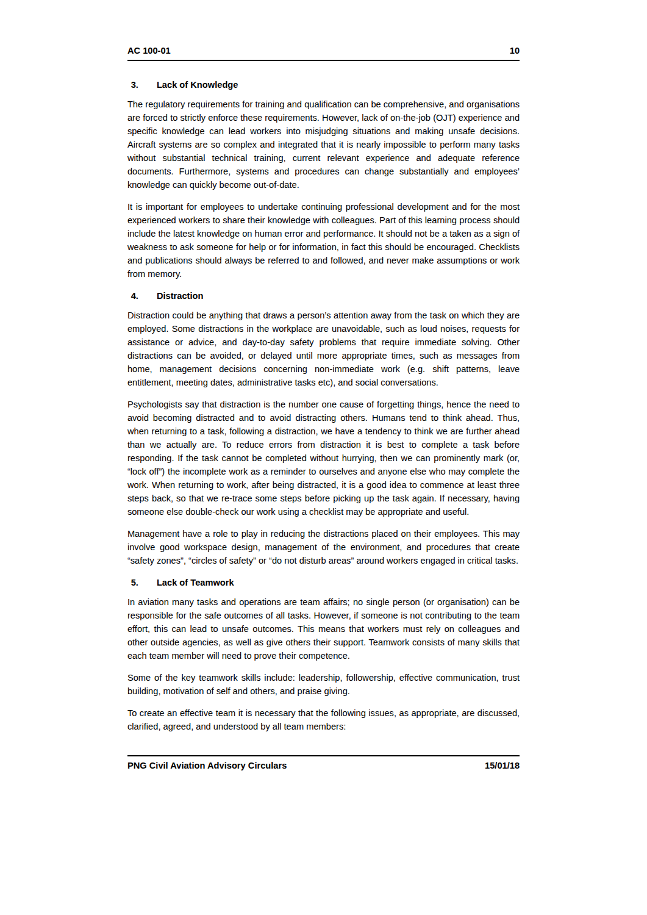AC 100-01 10
Lack of Knowledge
The regulatory requirements for training and qualification can be comprehensive, and organisations are forced to strictly enforce these requirements. However, lack of on-the-job (OJT) experience and specific knowledge can lead workers into misjudging situations and making unsafe decisions. Aircraft systems are so complex and integrated that it is nearly impossible to perform many tasks without substantial technical training, current relevant experience and adequate reference documents. Furthermore, systems and procedures can change substantially and employees’ knowledge can quickly become out-of-date.
It is important for employees to undertake continuing professional development and for the most experienced workers to share their knowledge with colleagues. Part of this learning process should include the latest knowledge on human error and performance. It should not be a taken as a sign of weakness to ask someone for help or for information, in fact this should be encouraged. Checklists and publications should always be referred to and followed, and never make assumptions or work from memory.
Distraction
Distraction could be anything that draws a person’s attention away from the task on which they are employed. Some distractions in the workplace are unavoidable, such as loud noises, requests for assistance or advice, and day-to-day safety problems that require immediate solving. Other distractions can be avoided, or delayed until more appropriate times, such as messages from home, management decisions concerning non-immediate work (e.g. shift patterns, leave entitlement, meeting dates, administrative tasks etc), and social conversations.
Psychologists say that distraction is the number one cause of forgetting things, hence the need to avoid becoming distracted and to avoid distracting others. Humans tend to think ahead. Thus, when returning to a task, following a distraction, we have a tendency to think we are further ahead than we actually are. To reduce errors from distraction it is best to complete a task before responding. If the task cannot be completed without hurrying, then we can prominently mark (or, “lock off”) the incomplete work as a reminder to ourselves and anyone else who may complete the work. When returning to work, after being distracted, it is a good idea to commence at least three steps back, so that we re-trace some steps before picking up the task again. If necessary, having someone else double-check our work using a checklist may be appropriate and useful.
Management have a role to play in reducing the distractions placed on their employees. This may involve good workspace design, management of the environment, and procedures that create “safety zones”, “circles of safety” or “do not disturb areas” around workers engaged in critical tasks.
Lack of Teamwork
In aviation many tasks and operations are team affairs; no single person (or organisation) can be responsible for the safe outcomes of all tasks. However, if someone is not contributing to the team effort, this can lead to unsafe outcomes. This means that workers must rely on colleagues and other outside agencies, as well as give others their support. Teamwork consists of many skills that each team member will need to prove their competence.
Some of the key teamwork skills include: leadership, followership, effective communication, trust building, motivation of self and others, and praise giving.
To create an effective team it is necessary that the following issues, as appropriate, are discussed, clarified, agreed, and understood by all team members:
PNG Civil Aviation Advisory Circulars 15/01/18